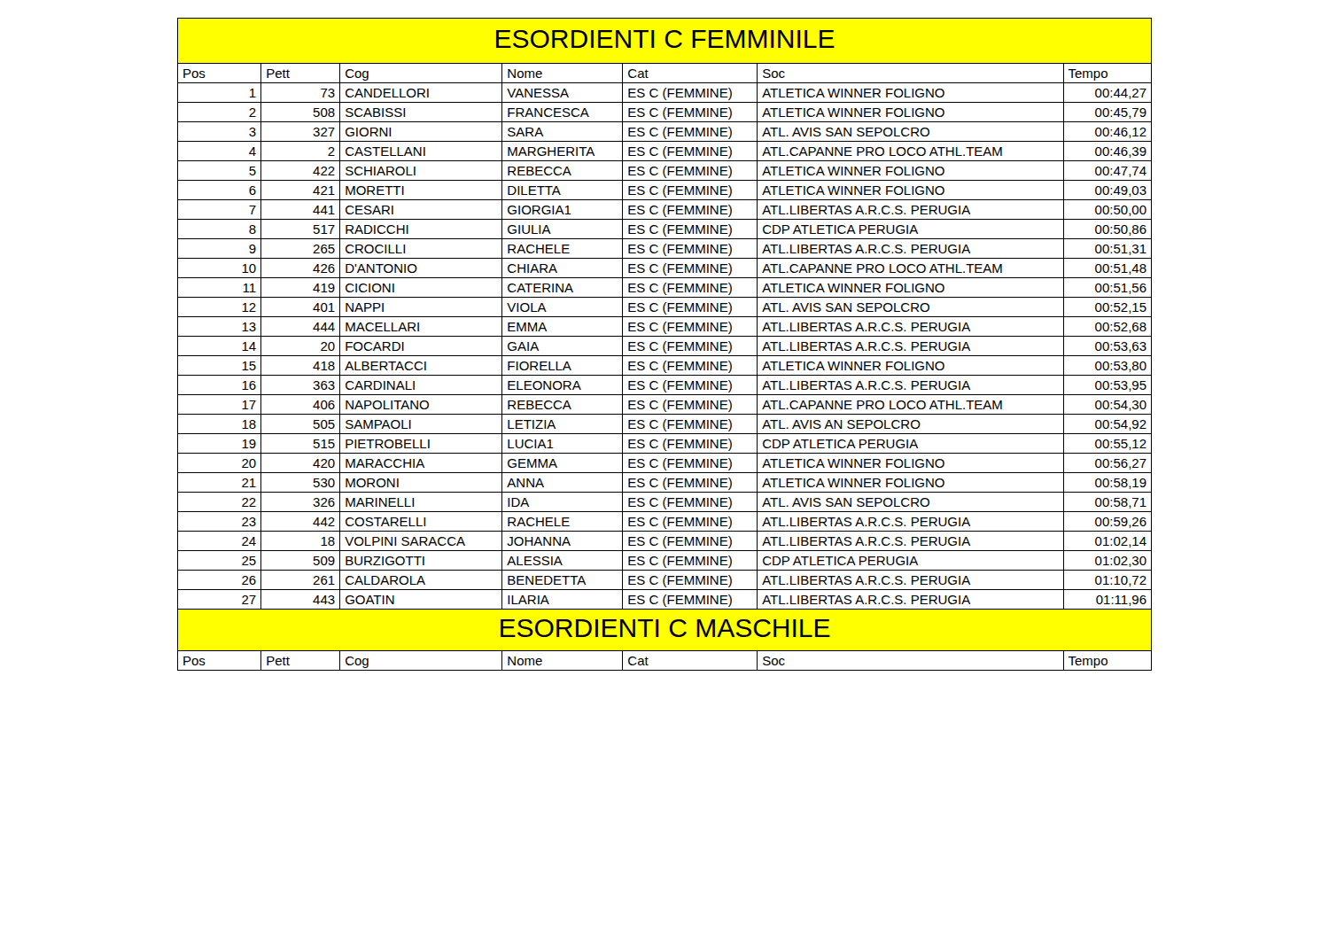ESORDIENTI C FEMMINILE
| Pos | Pett | Cog | Nome | Cat | Soc | Tempo |
| --- | --- | --- | --- | --- | --- | --- |
| 1 | 73 | CANDELLORI | VANESSA | ES C (FEMMINE) | ATLETICA WINNER FOLIGNO | 00:44,27 |
| 2 | 508 | SCABISSI | FRANCESCA | ES C (FEMMINE) | ATLETICA WINNER FOLIGNO | 00:45,79 |
| 3 | 327 | GIORNI | SARA | ES C (FEMMINE) | ATL. AVIS SAN SEPOLCRO | 00:46,12 |
| 4 | 2 | CASTELLANI | MARGHERITA | ES C (FEMMINE) | ATL.CAPANNE PRO LOCO ATHL.TEAM | 00:46,39 |
| 5 | 422 | SCHIAROLI | REBECCA | ES C (FEMMINE) | ATLETICA WINNER FOLIGNO | 00:47,74 |
| 6 | 421 | MORETTI | DILETTA | ES C (FEMMINE) | ATLETICA WINNER FOLIGNO | 00:49,03 |
| 7 | 441 | CESARI | GIORGIA1 | ES C (FEMMINE) | ATL.LIBERTAS A.R.C.S. PERUGIA | 00:50,00 |
| 8 | 517 | RADICCHI | GIULIA | ES C (FEMMINE) | CDP ATLETICA PERUGIA | 00:50,86 |
| 9 | 265 | CROCILLI | RACHELE | ES C (FEMMINE) | ATL.LIBERTAS A.R.C.S. PERUGIA | 00:51,31 |
| 10 | 426 | D'ANTONIO | CHIARA | ES C (FEMMINE) | ATL.CAPANNE PRO LOCO ATHL.TEAM | 00:51,48 |
| 11 | 419 | CICIONI | CATERINA | ES C (FEMMINE) | ATLETICA WINNER FOLIGNO | 00:51,56 |
| 12 | 401 | NAPPI | VIOLA | ES C (FEMMINE) | ATL. AVIS SAN SEPOLCRO | 00:52,15 |
| 13 | 444 | MACELLARI | EMMA | ES C (FEMMINE) | ATL.LIBERTAS A.R.C.S. PERUGIA | 00:52,68 |
| 14 | 20 | FOCARDI | GAIA | ES C (FEMMINE) | ATL.LIBERTAS A.R.C.S. PERUGIA | 00:53,63 |
| 15 | 418 | ALBERTACCI | FIORELLA | ES C (FEMMINE) | ATLETICA WINNER FOLIGNO | 00:53,80 |
| 16 | 363 | CARDINALI | ELEONORA | ES C (FEMMINE) | ATL.LIBERTAS A.R.C.S. PERUGIA | 00:53,95 |
| 17 | 406 | NAPOLITANO | REBECCA | ES C (FEMMINE) | ATL.CAPANNE PRO LOCO ATHL.TEAM | 00:54,30 |
| 18 | 505 | SAMPAOLI | LETIZIA | ES C (FEMMINE) | ATL. AVIS AN SEPOLCRO | 00:54,92 |
| 19 | 515 | PIETROBELLI | LUCIA1 | ES C (FEMMINE) | CDP ATLETICA PERUGIA | 00:55,12 |
| 20 | 420 | MARACCHIA | GEMMA | ES C (FEMMINE) | ATLETICA WINNER FOLIGNO | 00:56,27 |
| 21 | 530 | MORONI | ANNA | ES C (FEMMINE) | ATLETICA WINNER FOLIGNO | 00:58,19 |
| 22 | 326 | MARINELLI | IDA | ES C (FEMMINE) | ATL. AVIS SAN SEPOLCRO | 00:58,71 |
| 23 | 442 | COSTARELLI | RACHELE | ES C (FEMMINE) | ATL.LIBERTAS A.R.C.S. PERUGIA | 00:59,26 |
| 24 | 18 | VOLPINI SARACCA | JOHANNA | ES C (FEMMINE) | ATL.LIBERTAS A.R.C.S. PERUGIA | 01:02,14 |
| 25 | 509 | BURZIGOTTI | ALESSIA | ES C (FEMMINE) | CDP ATLETICA PERUGIA | 01:02,30 |
| 26 | 261 | CALDAROLA | BENEDETTA | ES C (FEMMINE) | ATL.LIBERTAS A.R.C.S. PERUGIA | 01:10,72 |
| 27 | 443 | GOATIN | ILARIA | ES C (FEMMINE) | ATL.LIBERTAS A.R.C.S. PERUGIA | 01:11,96 |
| ESORDIENTI C MASCHILE |
| Pos | Pett | Cog | Nome | Cat | Soc | Tempo |